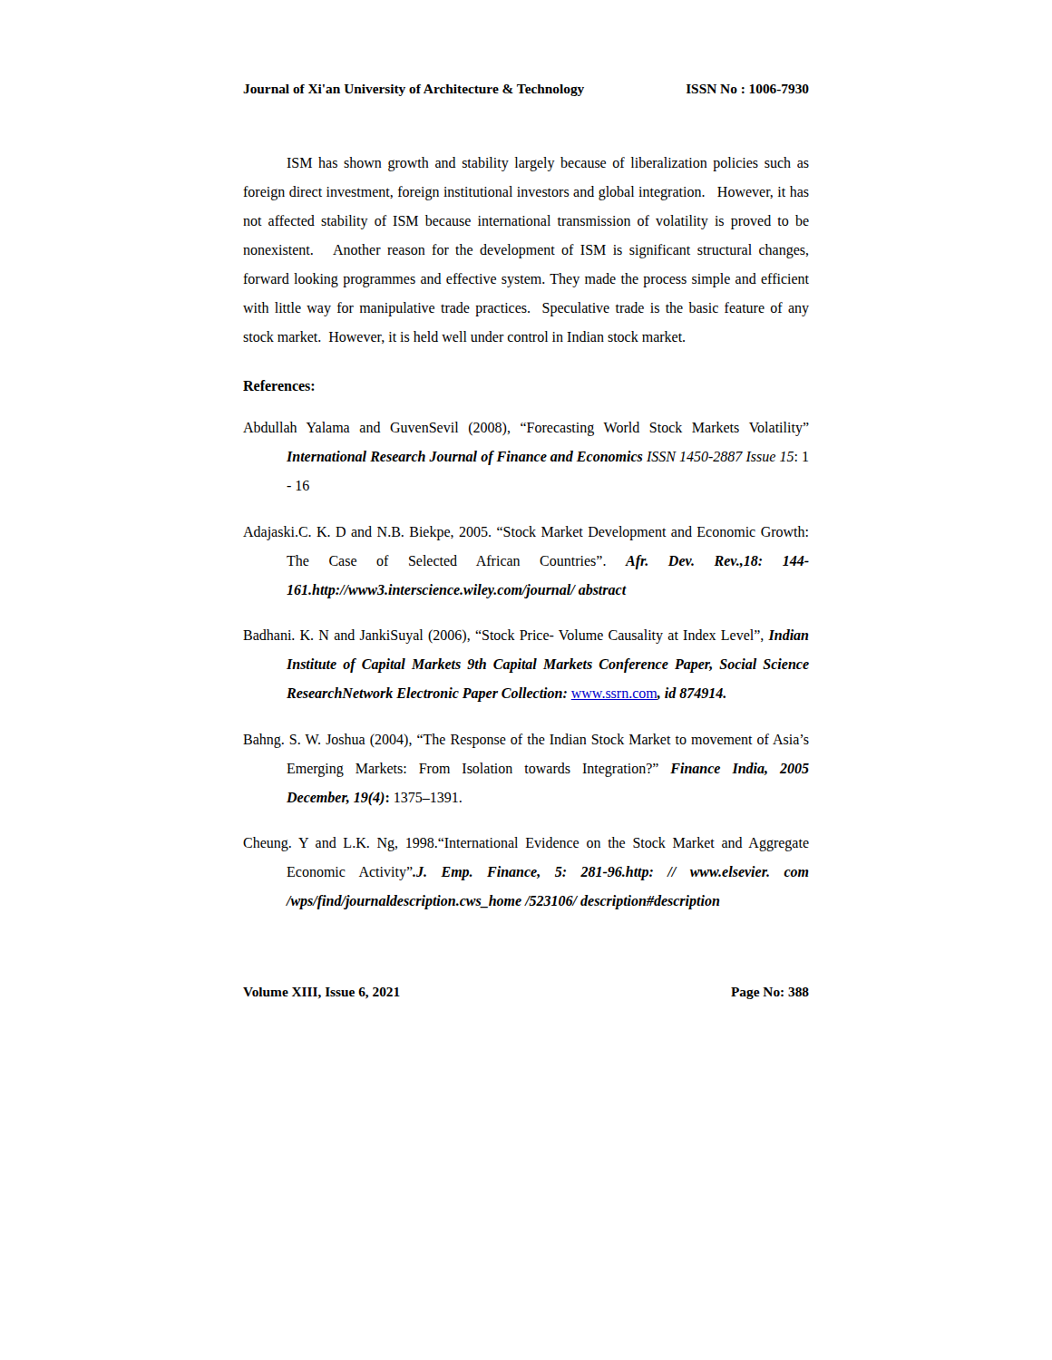Journal of Xi'an University of Architecture & Technology
ISSN No : 1006-7930
ISM has shown growth and stability largely because of liberalization policies such as foreign direct investment, foreign institutional investors and global integration. However, it has not affected stability of ISM because international transmission of volatility is proved to be nonexistent. Another reason for the development of ISM is significant structural changes, forward looking programmes and effective system. They made the process simple and efficient with little way for manipulative trade practices. Speculative trade is the basic feature of any stock market. However, it is held well under control in Indian stock market.
References:
Abdullah Yalama and GuvenSevil (2008), “Forecasting World Stock Markets Volatility” International Research Journal of Finance and Economics ISSN 1450-2887 Issue 15: 1 - 16
Adajaski.C. K. D and N.B. Biekpe, 2005. “Stock Market Development and Economic Growth: The Case of Selected African Countries”. Afr. Dev. Rev.,18: 144-161.http://www3.interscience.wiley.com/journal/ abstract
Badhani. K. N and JankiSuyal (2006), “Stock Price- Volume Causality at Index Level”, Indian Institute of Capital Markets 9th Capital Markets Conference Paper, Social Science ResearchNetwork Electronic Paper Collection: www.ssrn.com, id 874914.
Bahng. S. W. Joshua (2004), “The Response of the Indian Stock Market to movement of Asia’s Emerging Markets: From Isolation towards Integration?” Finance India, 2005 December, 19(4): 1375–1391.
Cheung. Y and L.K. Ng, 1998.“International Evidence on the Stock Market and Aggregate Economic Activity”.J. Emp. Finance, 5: 281-96.http: // www.elsevier. com /wps/find/journaldescription.cws_home /523106/ description#description
Volume XIII, Issue 6, 2021
Page No: 388